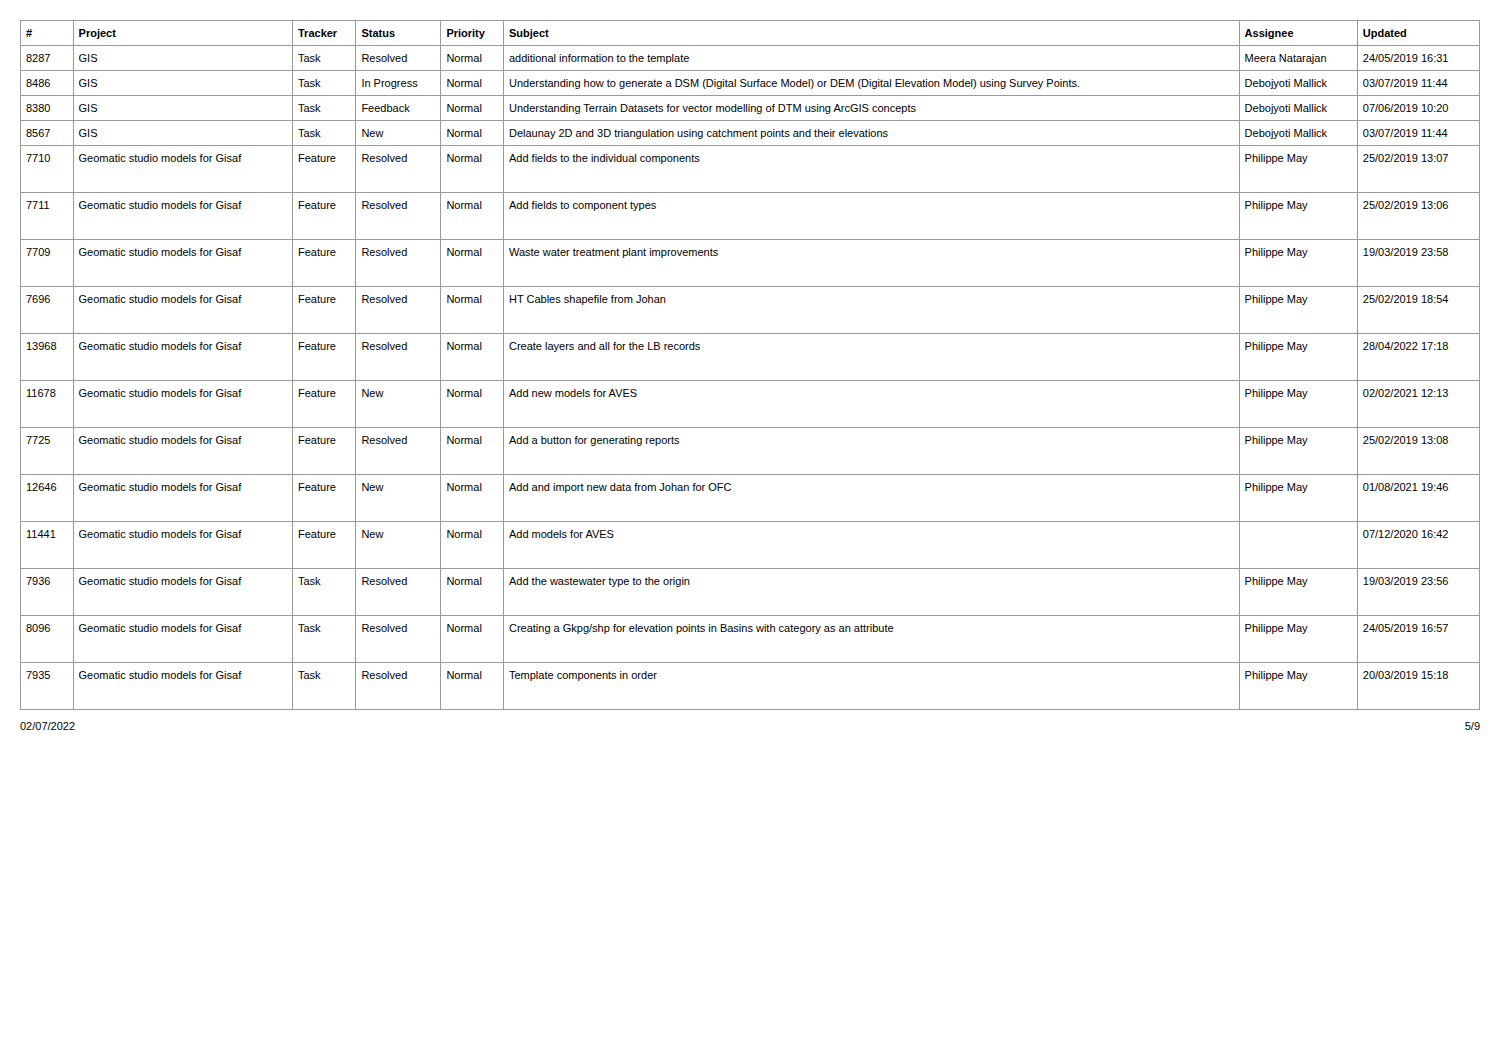| # | Project | Tracker | Status | Priority | Subject | Assignee | Updated |
| --- | --- | --- | --- | --- | --- | --- | --- |
| 8287 | GIS | Task | Resolved | Normal | additional information to the template | Meera Natarajan | 24/05/2019 16:31 |
| 8486 | GIS | Task | In Progress | Normal | Understanding how to generate a DSM (Digital Surface Model) or DEM (Digital Elevation Model) using Survey Points. | Debojyoti Mallick | 03/07/2019 11:44 |
| 8380 | GIS | Task | Feedback | Normal | Understanding Terrain Datasets for vector modelling of DTM using ArcGIS concepts | Debojyoti Mallick | 07/06/2019 10:20 |
| 8567 | GIS | Task | New | Normal | Delaunay 2D and 3D triangulation using catchment points and their elevations | Debojyoti Mallick | 03/07/2019 11:44 |
| 7710 | Geomatic studio models for Gisaf | Feature | Resolved | Normal | Add fields to the individual components | Philippe May | 25/02/2019 13:07 |
| 7711 | Geomatic studio models for Gisaf | Feature | Resolved | Normal | Add fields to component types | Philippe May | 25/02/2019 13:06 |
| 7709 | Geomatic studio models for Gisaf | Feature | Resolved | Normal | Waste water treatment plant improvements | Philippe May | 19/03/2019 23:58 |
| 7696 | Geomatic studio models for Gisaf | Feature | Resolved | Normal | HT Cables shapefile from Johan | Philippe May | 25/02/2019 18:54 |
| 13968 | Geomatic studio models for Gisaf | Feature | Resolved | Normal | Create layers and all for the LB records | Philippe May | 28/04/2022 17:18 |
| 11678 | Geomatic studio models for Gisaf | Feature | New | Normal | Add new models for AVES | Philippe May | 02/02/2021 12:13 |
| 7725 | Geomatic studio models for Gisaf | Feature | Resolved | Normal | Add a button for generating reports | Philippe May | 25/02/2019 13:08 |
| 12646 | Geomatic studio models for Gisaf | Feature | New | Normal | Add and import new data from Johan for OFC | Philippe May | 01/08/2021 19:46 |
| 11441 | Geomatic studio models for Gisaf | Feature | New | Normal | Add models for AVES | | 07/12/2020 16:42 |
| 7936 | Geomatic studio models for Gisaf | Task | Resolved | Normal | Add the wastewater type to the origin | Philippe May | 19/03/2019 23:56 |
| 8096 | Geomatic studio models for Gisaf | Task | Resolved | Normal | Creating a Gkpg/shp for elevation points in Basins with category as an attribute | Philippe May | 24/05/2019 16:57 |
| 7935 | Geomatic studio models for Gisaf | Task | Resolved | Normal | Template components in order | Philippe May | 20/03/2019 15:18 |
02/07/2022 5/9